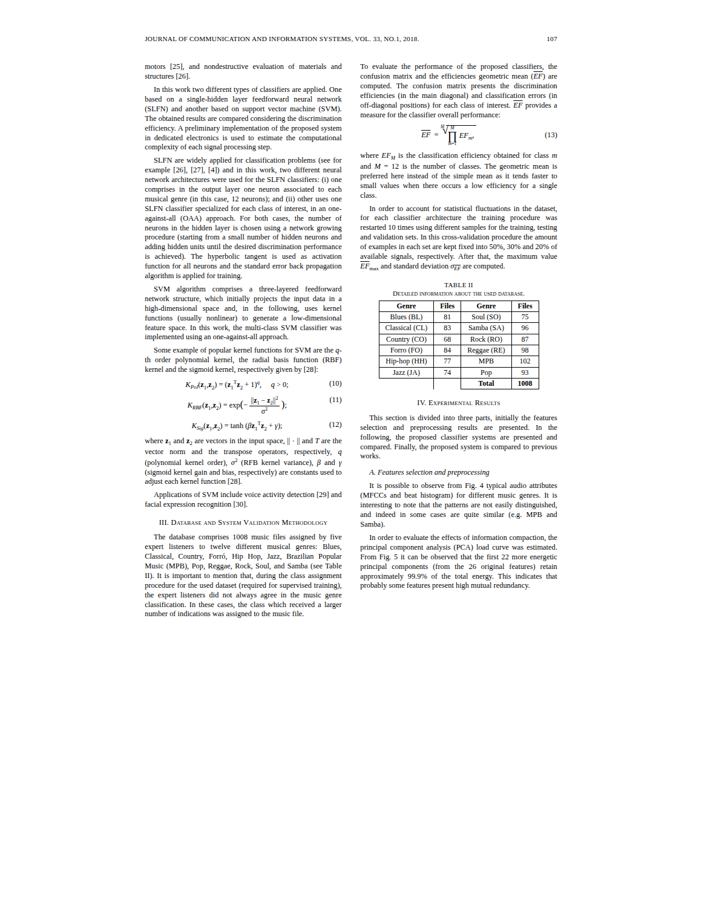JOURNAL OF COMMUNICATION AND INFORMATION SYSTEMS, VOL. 33, NO.1, 2018. 107
motors [25], and nondestructive evaluation of materials and structures [26].
In this work two different types of classifiers are applied. One based on a single-hidden layer feedforward neural network (SLFN) and another based on support vector machine (SVM). The obtained results are compared considering the discrimination efficiency. A preliminary implementation of the proposed system in dedicated electronics is used to estimate the computational complexity of each signal processing step.
SLFN are widely applied for classification problems (see for example [26], [27], [4]) and in this work, two different neural network architectures were used for the SLFN classifiers: (i) one comprises in the output layer one neuron associated to each musical genre (in this case, 12 neurons); and (ii) other uses one SLFN classifier specialized for each class of interest, in an one-against-all (OAA) approach. For both cases, the number of neurons in the hidden layer is chosen using a network growing procedure (starting from a small number of hidden neurons and adding hidden units until the desired discrimination performance is achieved). The hyperbolic tangent is used as activation function for all neurons and the standard error back propagation algorithm is applied for training.
SVM algorithm comprises a three-layered feedforward network structure, which initially projects the input data in a high-dimensional space and, in the following, uses kernel functions (usually nonlinear) to generate a low-dimensional feature space. In this work, the multi-class SVM classifier was implemented using an one-against-all approach.
Some example of popular kernel functions for SVM are the q-th order polynomial kernel, the radial basis function (RBF) kernel and the sigmoid kernel, respectively given by [28]:
(10) KPol(z1,z2) = (z1Tz2 + 1)q, q > 0;
(11) KRBF(z1,z2) = exp(− ||z1 − z2||2 σ2 );
(12) KSig(z1,z2) = tanh (βz1Tz2 + γ);
where z1 and z2 are vectors in the input space, || · || and T are the vector norm and the transpose operators, respectively, q (polynomial kernel order), σ2 (RFB kernel variance), β and γ (sigmoid kernel gain and bias, respectively) are constants used to adjust each kernel function [28].
Applications of SVM include voice activity detection [29] and facial expression recognition [30].
III. Database and System Validation Methodology
The database comprises 1008 music files assigned by five expert listeners to twelve different musical genres: Blues, Classical, Country, Forró, Hip Hop, Jazz, Brazilian Popular Music (MPB), Pop, Reggae, Rock, Soul, and Samba (see Table II). It is important to mention that, during the class assignment procedure for the used dataset (required for supervised training), the expert listeners did not always agree in the music genre classification. In these cases, the class which received a larger number of indications was assigned to the music file.
To evaluate the performance of the proposed classifiers, the confusion matrix and the efficiencies geometric mean (EF) are computed. The confusion matrix presents the discrimination efficiencies (in the main diagonal) and classification errors (in off-diagonal positions) for each class of interest. EF provides a measure for the classifier overall performance:
EF = M M ∏ m=1 EFm,
(13)
where EFM is the classification efficiency obtained for class m and M = 12 is the number of classes. The geometric mean is preferred here instead of the simple mean as it tends faster to small values when there occurs a low efficiency for a single class.
In order to account for statistical fluctuations in the dataset, for each classifier architecture the training procedure was restarted 10 times using different samples for the training, testing and validation sets. In this cross-validation procedure the amount of examples in each set are kept fixed into 50%, 30% and 20% of available signals, respectively. After that, the maximum value EFmax and standard deviation σEF are computed.
TABLE II Detailed information about the used database.
| Genre | Files | Genre | Files |
| --- | --- | --- | --- |
| Blues (BL) | 81 | Soul (SO) | 75 |
| Classical (CL) | 83 | Samba (SA) | 96 |
| Country (CO) | 68 | Rock (RO) | 87 |
| Forro (FO) | 84 | Reggae (RE) | 98 |
| Hip-hop (HH) | 77 | MPB | 102 |
| Jazz (JA) | 74 | Pop | 93 |
| | | Total | 1008 |
IV. Experimental Results
This section is divided into three parts, initially the features selection and preprocessing results are presented. In the following, the proposed classifier systems are presented and compared. Finally, the proposed system is compared to previous works.
A. Features selection and preprocessing
It is possible to observe from Fig. 4 typical audio attributes (MFCCs and beat histogram) for different music genres. It is interesting to note that the patterns are not easily distinguished, and indeed in some cases are quite similar (e.g. MPB and Samba).
In order to evaluate the effects of information compaction, the principal component analysis (PCA) load curve was estimated. From Fig. 5 it can be observed that the first 22 more energetic principal components (from the 26 original features) retain approximately 99.9% of the total energy. This indicates that probably some features present high mutual redundancy.